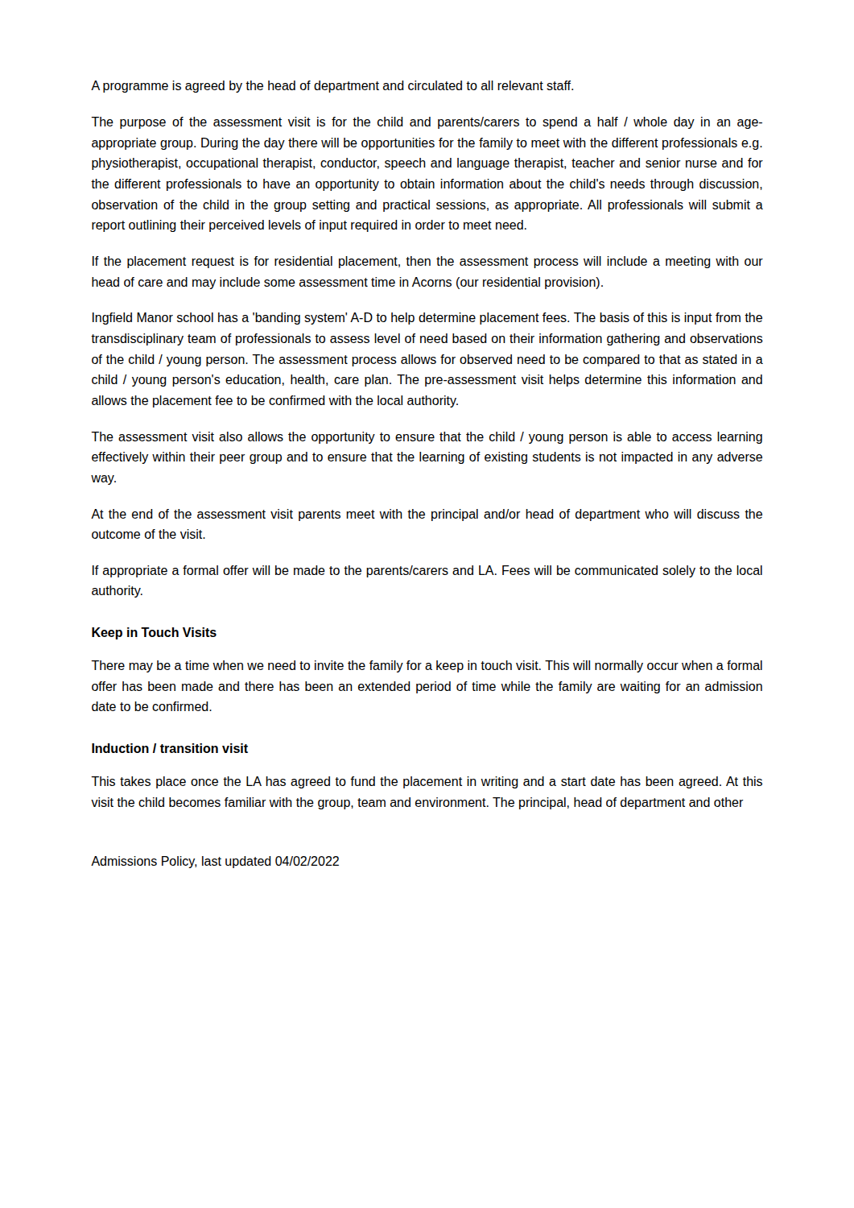A programme is agreed by the head of department and circulated to all relevant staff.
The purpose of the assessment visit is for the child and parents/carers to spend a half / whole day in an age-appropriate group. During the day there will be opportunities for the family to meet with the different professionals e.g. physiotherapist, occupational therapist, conductor, speech and language therapist, teacher and senior nurse and for the different professionals to have an opportunity to obtain information about the child's needs through discussion, observation of the child in the group setting and practical sessions, as appropriate. All professionals will submit a report outlining their perceived levels of input required in order to meet need.
If the placement request is for residential placement, then the assessment process will include a meeting with our head of care and may include some assessment time in Acorns (our residential provision).
Ingfield Manor school has a 'banding system' A-D to help determine placement fees. The basis of this is input from the transdisciplinary team of professionals to assess level of need based on their information gathering and observations of the child / young person. The assessment process allows for observed need to be compared to that as stated in a child / young person's education, health, care plan. The pre-assessment visit helps determine this information and allows the placement fee to be confirmed with the local authority.
The assessment visit also allows the opportunity to ensure that the child / young person is able to access learning effectively within their peer group and to ensure that the learning of existing students is not impacted in any adverse way.
At the end of the assessment visit parents meet with the principal and/or head of department who will discuss the outcome of the visit.
If appropriate a formal offer will be made to the parents/carers and LA. Fees will be communicated solely to the local authority.
Keep in Touch Visits
There may be a time when we need to invite the family for a keep in touch visit. This will normally occur when a formal offer has been made and there has been an extended period of time while the family are waiting for an admission date to be confirmed.
Induction / transition visit
This takes place once the LA has agreed to fund the placement in writing and a start date has been agreed. At this visit the child becomes familiar with the group, team and environment. The principal, head of department and other
Admissions Policy, last updated 04/02/2022